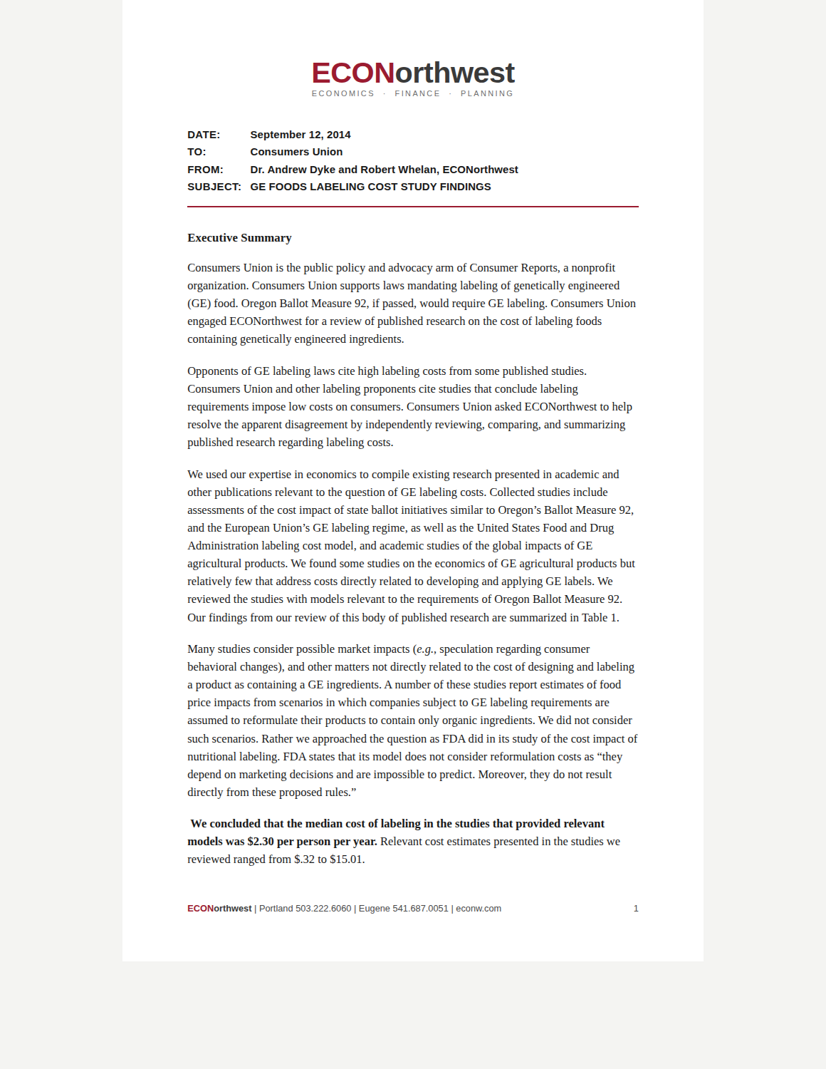ECON orthwest
Economics · Finance · Planning
| Date: | September 12, 2014 |
| To: | Consumers Union |
| From: | Dr. Andrew Dyke and Robert Whelan, ECONorthwest |
| Subject: | GE FOODS LABELING COST STUDY FINDINGS |
Executive Summary
Consumers Union is the public policy and advocacy arm of Consumer Reports, a nonprofit organization. Consumers Union supports laws mandating labeling of genetically engineered (GE) food. Oregon Ballot Measure 92, if passed, would require GE labeling. Consumers Union engaged ECONorthwest for a review of published research on the cost of labeling foods containing genetically engineered ingredients.
Opponents of GE labeling laws cite high labeling costs from some published studies. Consumers Union and other labeling proponents cite studies that conclude labeling requirements impose low costs on consumers. Consumers Union asked ECONorthwest to help resolve the apparent disagreement by independently reviewing, comparing, and summarizing published research regarding labeling costs.
We used our expertise in economics to compile existing research presented in academic and other publications relevant to the question of GE labeling costs. Collected studies include assessments of the cost impact of state ballot initiatives similar to Oregon’s Ballot Measure 92, and the European Union’s GE labeling regime, as well as the United States Food and Drug Administration labeling cost model, and academic studies of the global impacts of GE agricultural products. We found some studies on the economics of GE agricultural products but relatively few that address costs directly related to developing and applying GE labels. We reviewed the studies with models relevant to the requirements of Oregon Ballot Measure 92. Our findings from our review of this body of published research are summarized in Table 1.
Many studies consider possible market impacts (e.g., speculation regarding consumer behavioral changes), and other matters not directly related to the cost of designing and labeling a product as containing a GE ingredients. A number of these studies report estimates of food price impacts from scenarios in which companies subject to GE labeling requirements are assumed to reformulate their products to contain only organic ingredients. We did not consider such scenarios. Rather we approached the question as FDA did in its study of the cost impact of nutritional labeling. FDA states that its model does not consider reformulation costs as “they depend on marketing decisions and are impossible to predict. Moreover, they do not result directly from these proposed rules.”
We concluded that the median cost of labeling in the studies that provided relevant models was $2.30 per person per year. Relevant cost estimates presented in the studies we reviewed ranged from $.32 to $15.01.
ECON orthwest | Portland 503.222.6060 | Eugene 541.687.0051 | econw.com
1